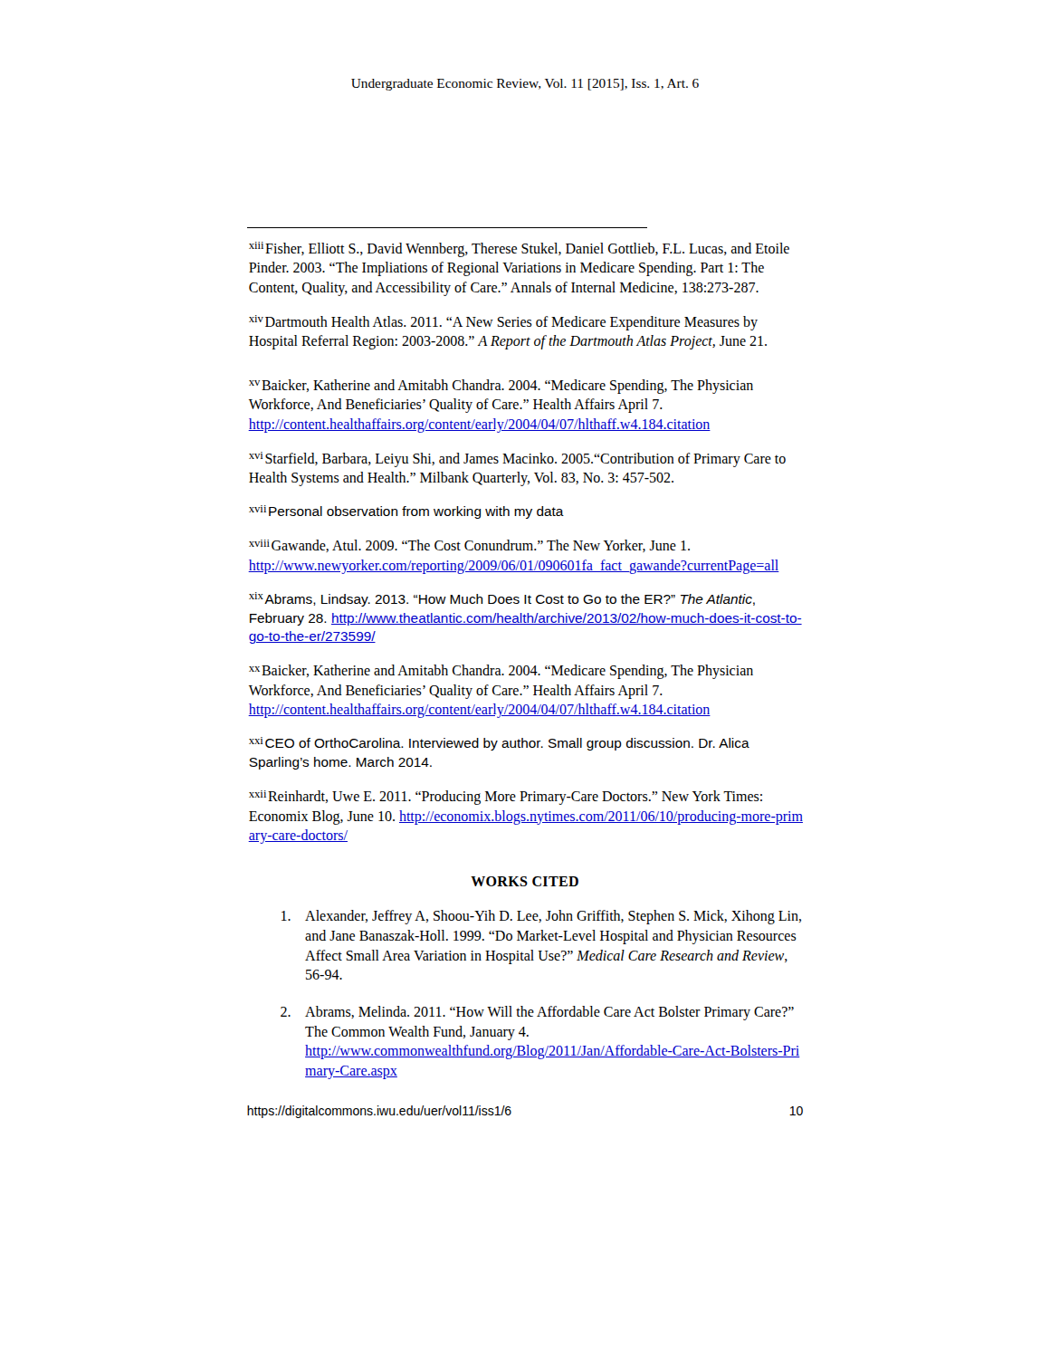Undergraduate Economic Review, Vol. 11 [2015], Iss. 1, Art. 6
xiiiFisher, Elliott S., David Wennberg, Therese Stukel, Daniel Gottlieb, F.L. Lucas, and Etoile Pinder. 2003. “The Impliations of Regional Variations in Medicare Spending. Part 1: The Content, Quality, and Accessibility of Care.” Annals of Internal Medicine, 138:273-287.
xivDartmouth Health Atlas. 2011. “A New Series of Medicare Expenditure Measures by Hospital Referral Region: 2003-2008.” A Report of the Dartmouth Atlas Project, June 21.
xvBaicker, Katherine and Amitabh Chandra. 2004. “Medicare Spending, The Physician Workforce, And Beneficiaries’ Quality of Care.” Health Affairs April 7.
http://content.healthaffairs.org/content/early/2004/04/07/hlthaff.w4.184.citation
xviStarfield, Barbara, Leiyu Shi, and James Macinko. 2005.“Contribution of Primary Care to Health Systems and Health.” Milbank Quarterly, Vol. 83, No. 3: 457-502.
xviiPersonal observation from working with my data
xviiiGawande, Atul. 2009. “The Cost Conundrum.” The New Yorker, June 1.
http://www.newyorker.com/reporting/2009/06/01/090601fa_fact_gawande?currentPage=all
xixAbrams, Lindsay. 2013. “How Much Does It Cost to Go to the ER?” The Atlantic, February 28. http://www.theatlantic.com/health/archive/2013/02/how-much-does-it-cost-to-go-to-the-er/273599/
xxBaicker, Katherine and Amitabh Chandra. 2004. “Medicare Spending, The Physician Workforce, And Beneficiaries’ Quality of Care.” Health Affairs April 7.
http://content.healthaffairs.org/content/early/2004/04/07/hlthaff.w4.184.citation
xxiCEO of OrthoCarolina. Interviewed by author. Small group discussion. Dr. Alica Sparling’s home. March 2014.
xxiiReinhardt, Uwe E. 2011. “Producing More Primary-Care Doctors.” New York Times: Economix Blog, June 10. http://economix.blogs.nytimes.com/2011/06/10/producing-more-primary-care-doctors/
WORKS CITED
Alexander, Jeffrey A, Shoou-Yih D. Lee, John Griffith, Stephen S. Mick, Xihong Lin, and Jane Banaszak-Holl. 1999. “Do Market-Level Hospital and Physician Resources Affect Small Area Variation in Hospital Use?” Medical Care Research and Review, 56-94.
Abrams, Melinda. 2011. “How Will the Affordable Care Act Bolster Primary Care?” The Common Wealth Fund, January 4.
http://www.commonwealthfund.org/Blog/2011/Jan/Affordable-Care-Act-Bolsters-Primary-Care.aspx
https://digitalcommons.iwu.edu/uer/vol11/iss1/6 10